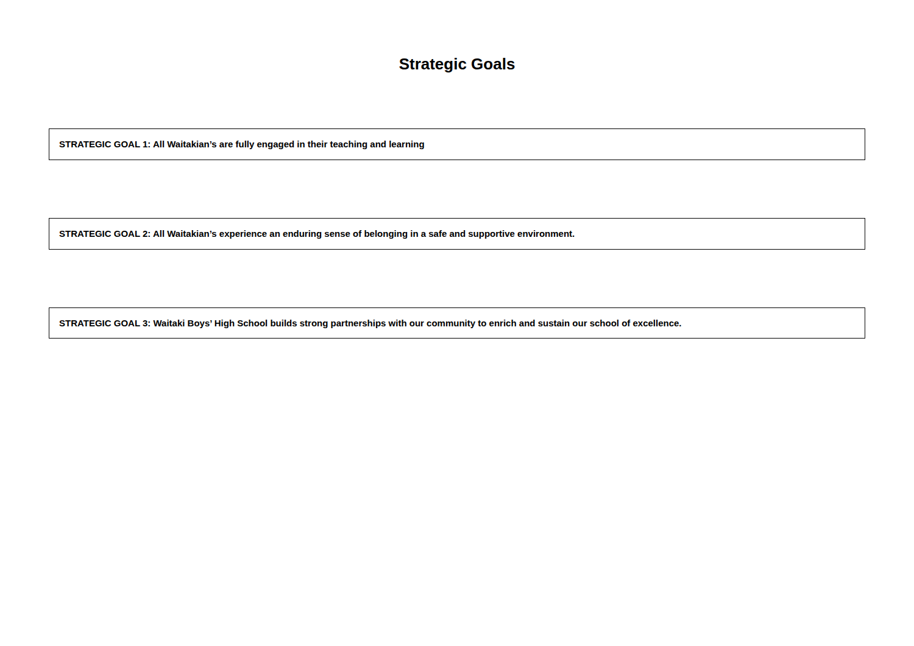Strategic Goals
STRATEGIC GOAL 1: All Waitakian’s are fully engaged in their teaching and learning
STRATEGIC GOAL 2: All Waitakian’s experience an enduring sense of belonging in a safe and supportive environment.
STRATEGIC GOAL 3: Waitaki Boys’ High School builds strong partnerships with our community to enrich and sustain our school of excellence.